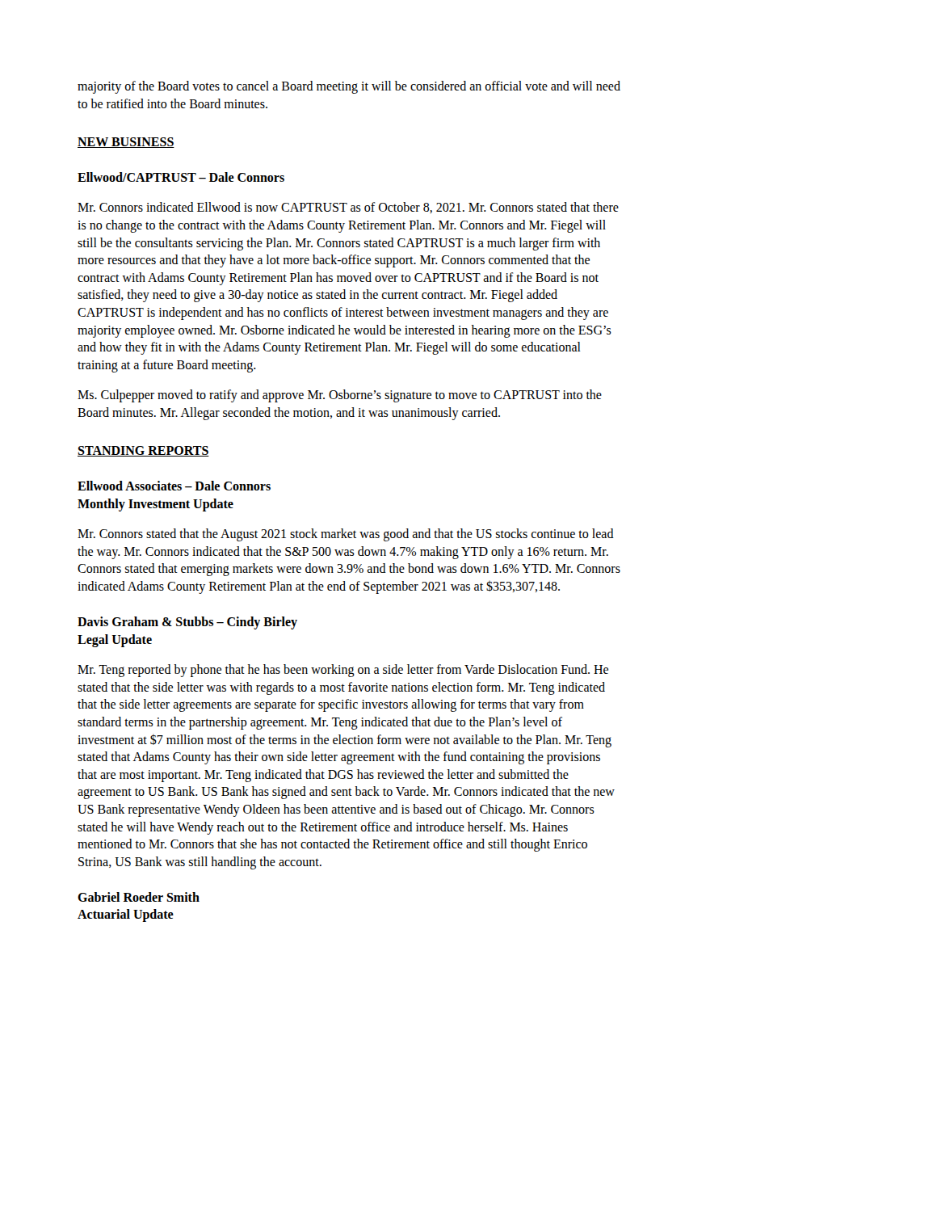majority of the Board votes to cancel a Board meeting it will be considered an official vote and will need to be ratified into the Board minutes.
NEW BUSINESS
Ellwood/CAPTRUST – Dale Connors
Mr. Connors indicated Ellwood is now CAPTRUST as of October 8, 2021. Mr. Connors stated that there is no change to the contract with the Adams County Retirement Plan. Mr. Connors and Mr. Fiegel will still be the consultants servicing the Plan. Mr. Connors stated CAPTRUST is a much larger firm with more resources and that they have a lot more back-office support. Mr. Connors commented that the contract with Adams County Retirement Plan has moved over to CAPTRUST and if the Board is not satisfied, they need to give a 30-day notice as stated in the current contract. Mr. Fiegel added CAPTRUST is independent and has no conflicts of interest between investment managers and they are majority employee owned. Mr. Osborne indicated he would be interested in hearing more on the ESG’s and how they fit in with the Adams County Retirement Plan. Mr. Fiegel will do some educational training at a future Board meeting.
Ms. Culpepper moved to ratify and approve Mr. Osborne’s signature to move to CAPTRUST into the Board minutes. Mr. Allegar seconded the motion, and it was unanimously carried.
STANDING REPORTS
Ellwood Associates – Dale Connors
Monthly Investment Update
Mr. Connors stated that the August 2021 stock market was good and that the US stocks continue to lead the way. Mr. Connors indicated that the S&P 500 was down 4.7% making YTD only a 16% return. Mr. Connors stated that emerging markets were down 3.9% and the bond was down 1.6% YTD. Mr. Connors indicated Adams County Retirement Plan at the end of September 2021 was at $353,307,148.
Davis Graham & Stubbs – Cindy Birley
Legal Update
Mr. Teng reported by phone that he has been working on a side letter from Varde Dislocation Fund. He stated that the side letter was with regards to a most favorite nations election form. Mr. Teng indicated that the side letter agreements are separate for specific investors allowing for terms that vary from standard terms in the partnership agreement. Mr. Teng indicated that due to the Plan’s level of investment at $7 million most of the terms in the election form were not available to the Plan. Mr. Teng stated that Adams County has their own side letter agreement with the fund containing the provisions that are most important. Mr. Teng indicated that DGS has reviewed the letter and submitted the agreement to US Bank. US Bank has signed and sent back to Varde. Mr. Connors indicated that the new US Bank representative Wendy Oldeen has been attentive and is based out of Chicago. Mr. Connors stated he will have Wendy reach out to the Retirement office and introduce herself. Ms. Haines mentioned to Mr. Connors that she has not contacted the Retirement office and still thought Enrico Strina, US Bank was still handling the account.
Gabriel Roeder Smith
Actuarial Update